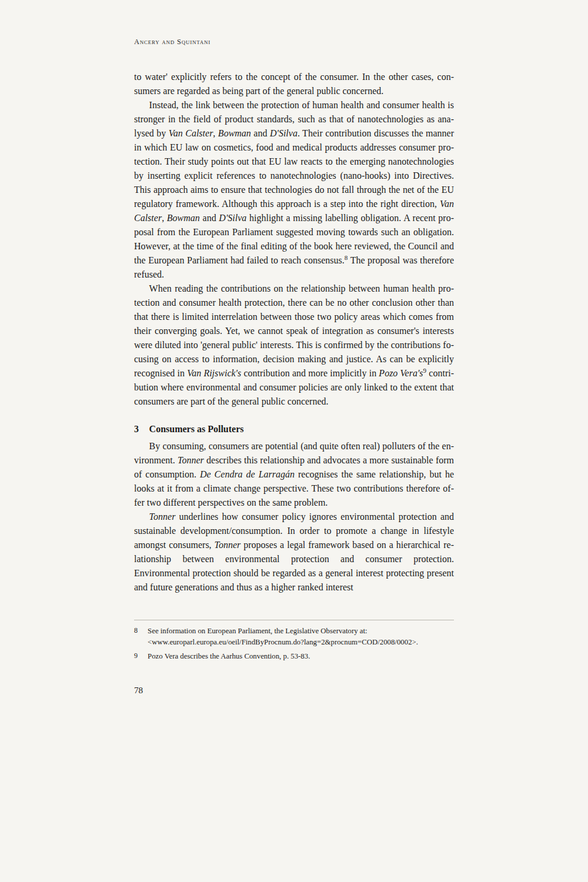Ancery and Squintani
to water' explicitly refers to the concept of the consumer. In the other cases, consumers are regarded as being part of the general public concerned.
Instead, the link between the protection of human health and consumer health is stronger in the field of product standards, such as that of nanotechnologies as analysed by Van Calster, Bowman and D'Silva. Their contribution discusses the manner in which EU law on cosmetics, food and medical products addresses consumer protection. Their study points out that EU law reacts to the emerging nanotechnologies by inserting explicit references to nanotechnologies (nano-hooks) into Directives. This approach aims to ensure that technologies do not fall through the net of the EU regulatory framework. Although this approach is a step into the right direction, Van Calster, Bowman and D'Silva highlight a missing labelling obligation. A recent proposal from the European Parliament suggested moving towards such an obligation. However, at the time of the final editing of the book here reviewed, the Council and the European Parliament had failed to reach consensus.8 The proposal was therefore refused.
When reading the contributions on the relationship between human health protection and consumer health protection, there can be no other conclusion other than that there is limited interrelation between those two policy areas which comes from their converging goals. Yet, we cannot speak of integration as consumer's interests were diluted into 'general public' interests. This is confirmed by the contributions focusing on access to information, decision making and justice. As can be explicitly recognised in Van Rijswick's contribution and more implicitly in Pozo Vera's9 contribution where environmental and consumer policies are only linked to the extent that consumers are part of the general public concerned.
3 Consumers as Polluters
By consuming, consumers are potential (and quite often real) polluters of the environment. Tonner describes this relationship and advocates a more sustainable form of consumption. De Cendra de Larragán recognises the same relationship, but he looks at it from a climate change perspective. These two contributions therefore offer two different perspectives on the same problem.
Tonner underlines how consumer policy ignores environmental protection and sustainable development/consumption. In order to promote a change in lifestyle amongst consumers, Tonner proposes a legal framework based on a hierarchical relationship between environmental protection and consumer protection. Environmental protection should be regarded as a general interest protecting present and future generations and thus as a higher ranked interest
8 See information on European Parliament, the Legislative Observatory at:
<www.europarl.europa.eu/oeil/FindByProcnum.do?lang=2&procnum=COD/2008/0002>.
9 Pozo Vera describes the Aarhus Convention, p. 53-83.
78